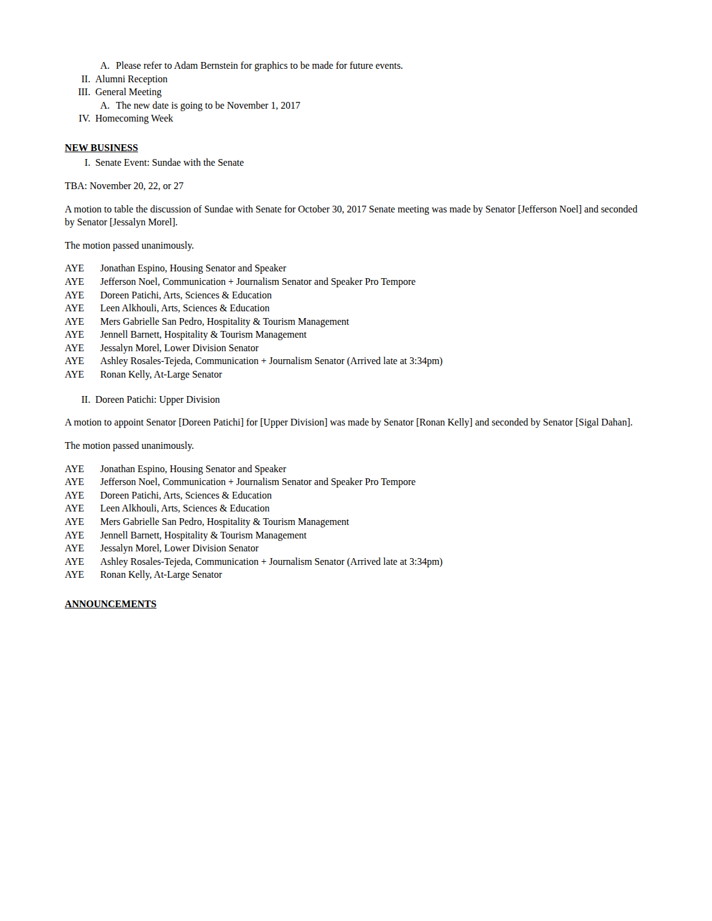A. Please refer to Adam Bernstein for graphics to be made for future events.
II. Alumni Reception
III. General Meeting
A. The new date is going to be November 1, 2017
IV. Homecoming Week
NEW BUSINESS
I. Senate Event: Sundae with the Senate
TBA: November 20, 22, or 27
A motion to table the discussion of Sundae with Senate for October 30, 2017 Senate meeting was made by Senator [Jefferson Noel] and seconded by Senator [Jessalyn Morel].
The motion passed unanimously.
AYE Jonathan Espino, Housing Senator and Speaker
AYE Jefferson Noel, Communication + Journalism Senator and Speaker Pro Tempore
AYE Doreen Patichi, Arts, Sciences & Education
AYE Leen Alkhouli, Arts, Sciences & Education
AYE Mers Gabrielle San Pedro, Hospitality & Tourism Management
AYE Jennell Barnett, Hospitality & Tourism Management
AYE Jessalyn Morel, Lower Division Senator
AYE Ashley Rosales-Tejeda, Communication + Journalism Senator (Arrived late at 3:34pm)
AYE Ronan Kelly, At-Large Senator
II. Doreen Patichi: Upper Division
A motion to appoint Senator [Doreen Patichi] for [Upper Division] was made by Senator [Ronan Kelly] and seconded by Senator [Sigal Dahan].
The motion passed unanimously.
AYE Jonathan Espino, Housing Senator and Speaker
AYE Jefferson Noel, Communication + Journalism Senator and Speaker Pro Tempore
AYE Doreen Patichi, Arts, Sciences & Education
AYE Leen Alkhouli, Arts, Sciences & Education
AYE Mers Gabrielle San Pedro, Hospitality & Tourism Management
AYE Jennell Barnett, Hospitality & Tourism Management
AYE Jessalyn Morel, Lower Division Senator
AYE Ashley Rosales-Tejeda, Communication + Journalism Senator (Arrived late at 3:34pm)
AYE Ronan Kelly, At-Large Senator
ANNOUNCEMENTS